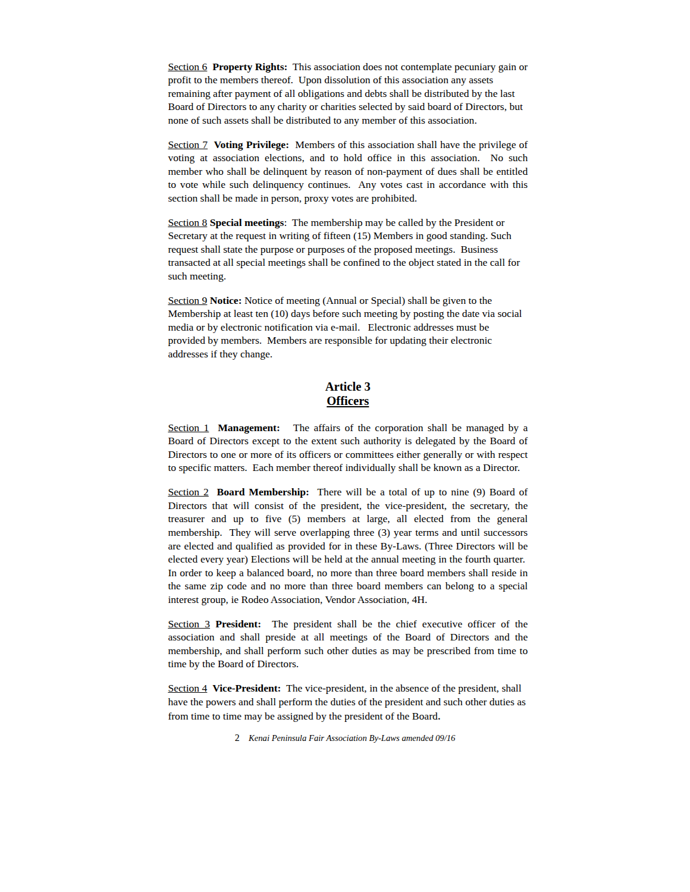Section 6 Property Rights: This association does not contemplate pecuniary gain or profit to the members thereof. Upon dissolution of this association any assets remaining after payment of all obligations and debts shall be distributed by the last Board of Directors to any charity or charities selected by said board of Directors, but none of such assets shall be distributed to any member of this association.
Section 7 Voting Privilege: Members of this association shall have the privilege of voting at association elections, and to hold office in this association. No such member who shall be delinquent by reason of non-payment of dues shall be entitled to vote while such delinquency continues. Any votes cast in accordance with this section shall be made in person, proxy votes are prohibited.
Section 8 Special meetings: The membership may be called by the President or Secretary at the request in writing of fifteen (15) Members in good standing. Such request shall state the purpose or purposes of the proposed meetings. Business transacted at all special meetings shall be confined to the object stated in the call for such meeting.
Section 9 Notice: Notice of meeting (Annual or Special) shall be given to the Membership at least ten (10) days before such meeting by posting the date via social media or by electronic notification via e-mail. Electronic addresses must be provided by members. Members are responsible for updating their electronic addresses if they change.
Article 3Officers
Section 1 Management: The affairs of the corporation shall be managed by a Board of Directors except to the extent such authority is delegated by the Board of Directors to one or more of its officers or committees either generally or with respect to specific matters. Each member thereof individually shall be known as a Director.
Section 2 Board Membership: There will be a total of up to nine (9) Board of Directors that will consist of the president, the vice-president, the secretary, the treasurer and up to five (5) members at large, all elected from the general membership. They will serve overlapping three (3) year terms and until successors are elected and qualified as provided for in these By-Laws. (Three Directors will be elected every year) Elections will be held at the annual meeting in the fourth quarter. In order to keep a balanced board, no more than three board members shall reside in the same zip code and no more than three board members can belong to a special interest group, ie Rodeo Association, Vendor Association, 4H.
Section 3 President: The president shall be the chief executive officer of the association and shall preside at all meetings of the Board of Directors and the membership, and shall perform such other duties as may be prescribed from time to time by the Board of Directors.
Section 4 Vice-President: The vice-president, in the absence of the president, shall have the powers and shall perform the duties of the president and such other duties as from time to time may be assigned by the president of the Board.
2 Kenai Peninsula Fair Association By-Laws amended 09/16